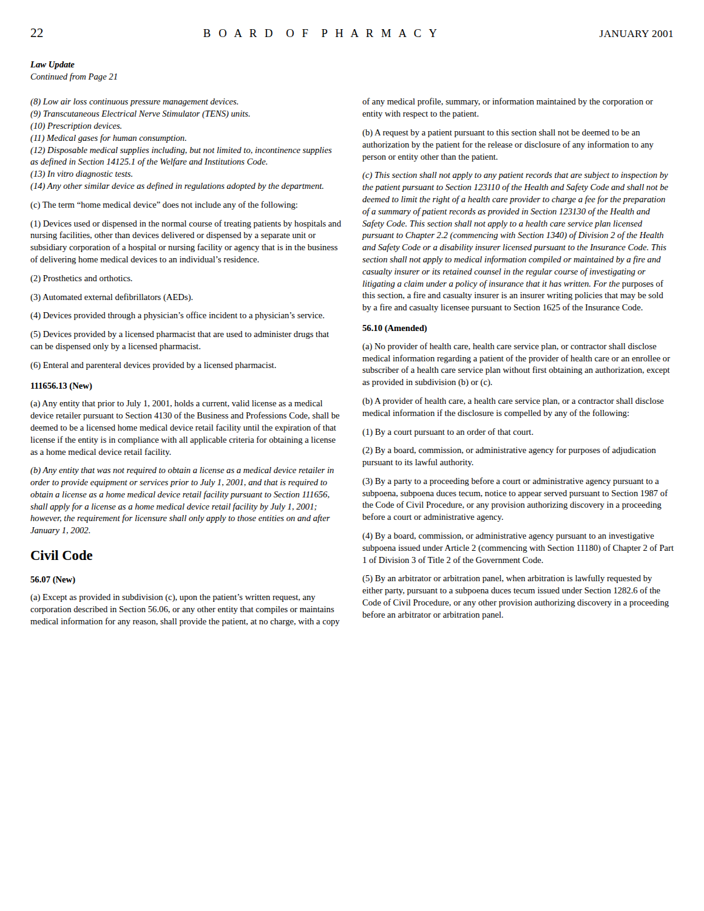22
B O A R D O F P H A R M A C Y
JANUARY 2001
Law Update
Continued from Page 21
(8) Low air loss continuous pressure management devices.
(9) Transcutaneous Electrical Nerve Stimulator (TENS) units.
(10) Prescription devices.
(11) Medical gases for human consumption.
(12) Disposable medical supplies including, but not limited to, incontinence supplies as defined in Section 14125.1 of the Welfare and Institutions Code.
(13) In vitro diagnostic tests.
(14) Any other similar device as defined in regulations adopted by the department.
(c) The term “home medical device” does not include any of the following:
(1) Devices used or dispensed in the normal course of treating patients by hospitals and nursing facilities, other than devices delivered or dispensed by a separate unit or subsidiary corporation of a hospital or nursing facility or agency that is in the business of delivering home medical devices to an individual’s residence.
(2) Prosthetics and orthotics.
(3) Automated external defibrillators (AEDs).
(4) Devices provided through a physician’s office incident to a physician’s service.
(5) Devices provided by a licensed pharmacist that are used to administer drugs that can be dispensed only by a licensed pharmacist.
(6) Enteral and parenteral devices provided by a licensed pharmacist.
111656.13 (New)
(a) Any entity that prior to July 1, 2001, holds a current, valid license as a medical device retailer pursuant to Section 4130 of the Business and Professions Code, shall be deemed to be a licensed home medical device retail facility until the expiration of that license if the entity is in compliance with all applicable criteria for obtaining a license as a home medical device retail facility.
(b) Any entity that was not required to obtain a license as a medical device retailer in order to provide equipment or services prior to July 1, 2001, and that is required to obtain a license as a home medical device retail facility pursuant to Section 111656, shall apply for a license as a home medical device retail facility by July 1, 2001; however, the requirement for licensure shall only apply to those entities on and after January 1, 2002.
Civil Code
56.07 (New)
(a) Except as provided in subdivision (c), upon the patient’s written request, any corporation described in Section 56.06, or any other entity that compiles or maintains medical information for any reason, shall provide the patient, at no charge, with a copy of any medical profile, summary, or information maintained by the corporation or entity with respect to the patient.
(b) A request by a patient pursuant to this section shall not be deemed to be an authorization by the patient for the release or disclosure of any information to any person or entity other than the patient.
(c) This section shall not apply to any patient records that are subject to inspection by the patient pursuant to Section 123110 of the Health and Safety Code and shall not be deemed to limit the right of a health care provider to charge a fee for the preparation of a summary of patient records as provided in Section 123130 of the Health and Safety Code. This section shall not apply to a health care service plan licensed pursuant to Chapter 2.2 (commencing with Section 1340) of Division 2 of the Health and Safety Code or a disability insurer licensed pursuant to the Insurance Code. This section shall not apply to medical information compiled or maintained by a fire and casualty insurer or its retained counsel in the regular course of investigating or litigating a claim under a policy of insurance that it has written. For the purposes of this section, a fire and casualty insurer is an insurer writing policies that may be sold by a fire and casualty licensee pursuant to Section 1625 of the Insurance Code.
56.10 (Amended)
(a) No provider of health care, health care service plan, or contractor shall disclose medical information regarding a patient of the provider of health care or an enrollee or subscriber of a health care service plan without first obtaining an authorization, except as provided in subdivision (b) or (c).
(b) A provider of health care, a health care service plan, or a contractor shall disclose medical information if the disclosure is compelled by any of the following:
(1) By a court pursuant to an order of that court.
(2) By a board, commission, or administrative agency for purposes of adjudication pursuant to its lawful authority.
(3) By a party to a proceeding before a court or administrative agency pursuant to a subpoena, subpoena duces tecum, notice to appear served pursuant to Section 1987 of the Code of Civil Procedure, or any provision authorizing discovery in a proceeding before a court or administrative agency.
(4) By a board, commission, or administrative agency pursuant to an investigative subpoena issued under Article 2 (commencing with Section 11180) of Chapter 2 of Part 1 of Division 3 of Title 2 of the Government Code.
(5) By an arbitrator or arbitration panel, when arbitration is lawfully requested by either party, pursuant to a subpoena duces tecum issued under Section 1282.6 of the Code of Civil Procedure, or any other provision authorizing discovery in a proceeding before an arbitrator or arbitration panel.